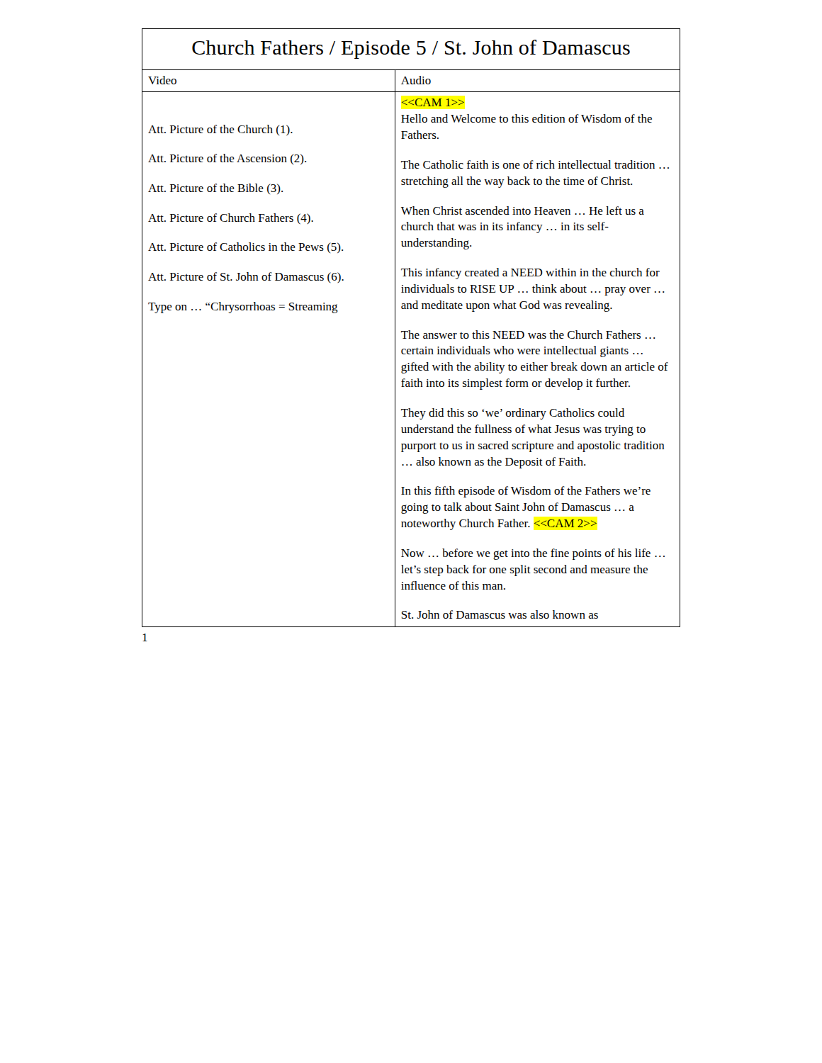Church Fathers / Episode 5 / St. John of Damascus
| Video | Audio |
| --- | --- |
| Att. Picture of the Church (1). Att. Picture of the Ascension (2). Att. Picture of the Bible (3). Att. Picture of Church Fathers (4). Att. Picture of Catholics in the Pews (5). Att. Picture of St. John of Damascus (6). Type on … “Chrysorrhoas = Streaming | <<CAM 1>> Hello and Welcome to this edition of Wisdom of the Fathers. The Catholic faith is one of rich intellectual tradition … stretching all the way back to the time of Christ. When Christ ascended into Heaven … He left us a church that was in its infancy … in its self-understanding. This infancy created a NEED within in the church for individuals to RISE UP … think about … pray over … and meditate upon what God was revealing. The answer to this NEED was the Church Fathers … certain individuals who were intellectual giants … gifted with the ability to either break down an article of faith into its simplest form or develop it further. They did this so ‘we’ ordinary Catholics could understand the fullness of what Jesus was trying to purport to us in sacred scripture and apostolic tradition … also known as the Deposit of Faith. In this fifth episode of Wisdom of the Fathers we’re going to talk about Saint John of Damascus … a noteworthy Church Father. <<CAM 2>> Now … before we get into the fine points of his life … let’s step back for one split second and measure the influence of this man. St. John of Damascus was also known as |
1